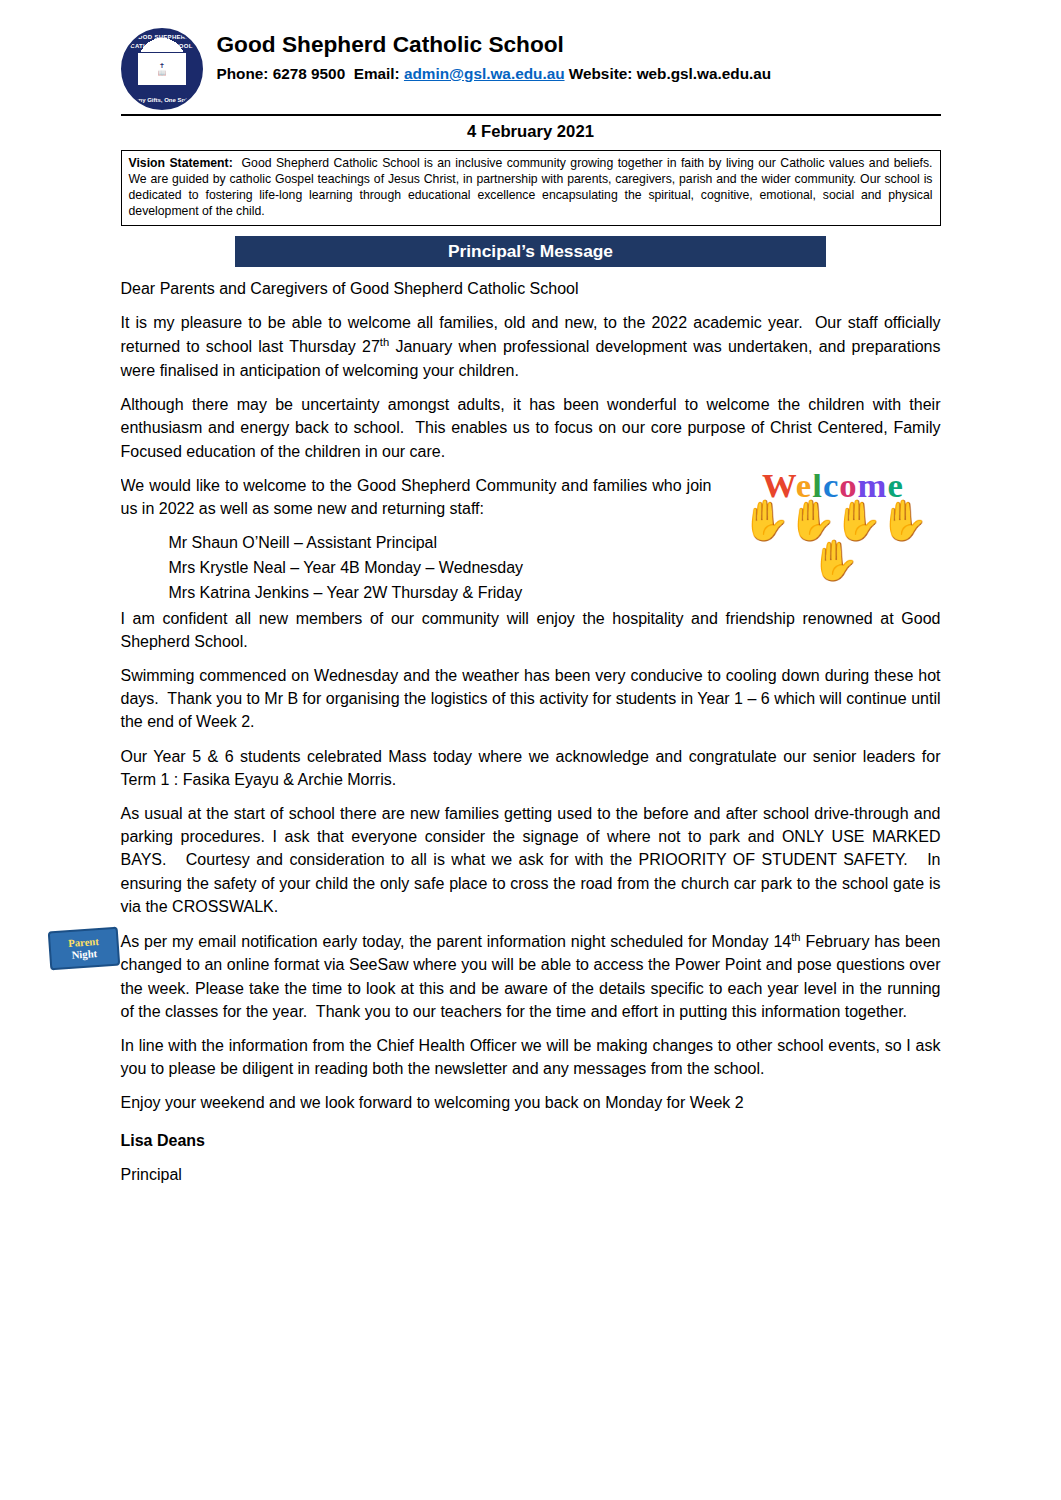GOOD SHEPHERD CATHOLIC SCHOOL
✝
📖
Many Gifts, One Spirit
Good Shepherd Catholic School
Phone: 6278 9500 Email: admin@gsl.wa.edu.au Website: web.gsl.wa.edu.au
4 February 2021
Vision Statement: Good Shepherd Catholic School is an inclusive community growing together in faith by living our Catholic values and beliefs. We are guided by catholic Gospel teachings of Jesus Christ, in partnership with parents, caregivers, parish and the wider community. Our school is dedicated to fostering life-long learning through educational excellence encapsulating the spiritual, cognitive, emotional, social and physical development of the child.
Principal’s Message
Dear Parents and Caregivers of Good Shepherd Catholic School
It is my pleasure to be able to welcome all families, old and new, to the 2022 academic year. Our staff officially returned to school last Thursday 27th January when professional development was undertaken, and preparations were finalised in anticipation of welcoming your children.
Although there may be uncertainty amongst adults, it has been wonderful to welcome the children with their enthusiasm and energy back to school. This enables us to focus on our core purpose of Christ Centered, Family Focused education of the children in our care.
Welcome
✋✋✋✋✋
We would like to welcome to the Good Shepherd Community and families who join us in 2022 as well as some new and returning staff:
Mr Shaun O’Neill – Assistant Principal
Mrs Krystle Neal – Year 4B Monday – Wednesday
Mrs Katrina Jenkins – Year 2W Thursday & Friday
I am confident all new members of our community will enjoy the hospitality and friendship renowned at Good Shepherd School.
Swimming commenced on Wednesday and the weather has been very conducive to cooling down during these hot days. Thank you to Mr B for organising the logistics of this activity for students in Year 1 – 6 which will continue until the end of Week 2.
Our Year 5 & 6 students celebrated Mass today where we acknowledge and congratulate our senior leaders for Term 1 : Fasika Eyayu & Archie Morris.
As usual at the start of school there are new families getting used to the before and after school drive-through and parking procedures. I ask that everyone consider the signage of where not to park and ONLY USE MARKED BAYS. Courtesy and consideration to all is what we ask for with the PRIOORITY OF STUDENT SAFETY. In ensuring the safety of your child the only safe place to cross the road from the church car park to the school gate is via the CROSSWALK.
Parent Night
As per my email notification early today, the parent information night scheduled for Monday 14th February has been changed to an online format via SeeSaw where you will be able to access the Power Point and pose questions over the week. Please take the time to look at this and be aware of the details specific to each year level in the running of the classes for the year. Thank you to our teachers for the time and effort in putting this information together.
In line with the information from the Chief Health Officer we will be making changes to other school events, so I ask you to please be diligent in reading both the newsletter and any messages from the school.
Enjoy your weekend and we look forward to welcoming you back on Monday for Week 2
Lisa Deans
Principal